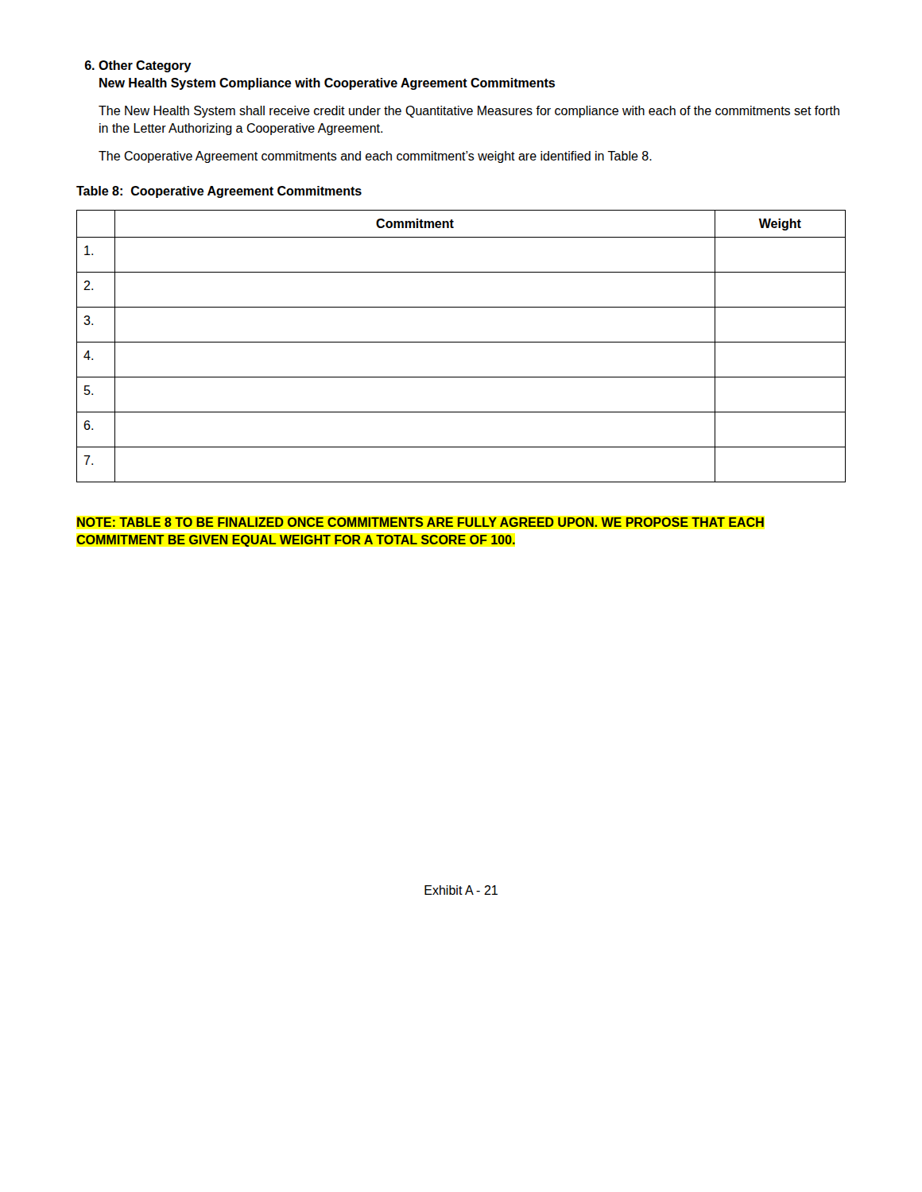Other Category
New Health System Compliance with Cooperative Agreement Commitments
The New Health System shall receive credit under the Quantitative Measures for compliance with each of the commitments set forth in the Letter Authorizing a Cooperative Agreement.
The Cooperative Agreement commitments and each commitment’s weight are identified in Table 8.
Table 8: Cooperative Agreement Commitments
| | Commitment | Weight |
| --- | --- | --- |
| 1. | | |
| 2. | | |
| 3. | | |
| 4. | | |
| 5. | | |
| 6. | | |
| 7. | | |
NOTE: TABLE 8 TO BE FINALIZED ONCE COMMITMENTS ARE FULLY AGREED UPON. WE PROPOSE THAT EACH COMMITMENT BE GIVEN EQUAL WEIGHT FOR A TOTAL SCORE OF 100.
Exhibit A - 21